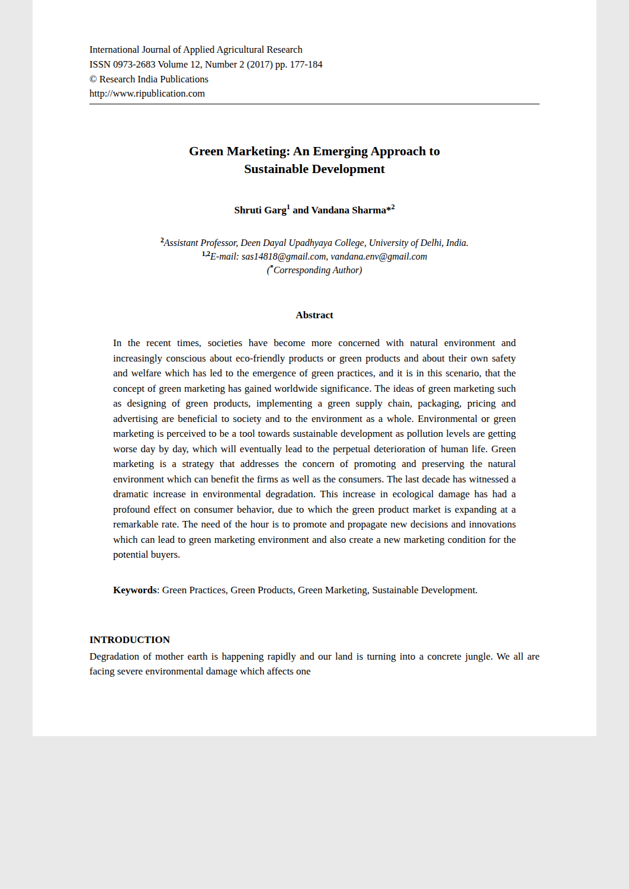International Journal of Applied Agricultural Research
ISSN 0973-2683 Volume 12, Number 2 (2017) pp. 177-184
© Research India Publications
http://www.ripublication.com
Green Marketing: An Emerging Approach to
Sustainable Development
Shruti Garg1 and Vandana Sharma*2
2Assistant Professor, Deen Dayal Upadhyaya College, University of Delhi, India.
1,2E-mail: sas14818@gmail.com, vandana.env@gmail.com
(*Corresponding Author)
Abstract
In the recent times, societies have become more concerned with natural environment and increasingly conscious about eco-friendly products or green products and about their own safety and welfare which has led to the emergence of green practices, and it is in this scenario, that the concept of green marketing has gained worldwide significance. The ideas of green marketing such as designing of green products, implementing a green supply chain, packaging, pricing and advertising are beneficial to society and to the environment as a whole. Environmental or green marketing is perceived to be a tool towards sustainable development as pollution levels are getting worse day by day, which will eventually lead to the perpetual deterioration of human life. Green marketing is a strategy that addresses the concern of promoting and preserving the natural environment which can benefit the firms as well as the consumers. The last decade has witnessed a dramatic increase in environmental degradation. This increase in ecological damage has had a profound effect on consumer behavior, due to which the green product market is expanding at a remarkable rate. The need of the hour is to promote and propagate new decisions and innovations which can lead to green marketing environment and also create a new marketing condition for the potential buyers.
Keywords: Green Practices, Green Products, Green Marketing, Sustainable Development.
Introduction
Degradation of mother earth is happening rapidly and our land is turning into a concrete jungle. We all are facing severe environmental damage which affects one